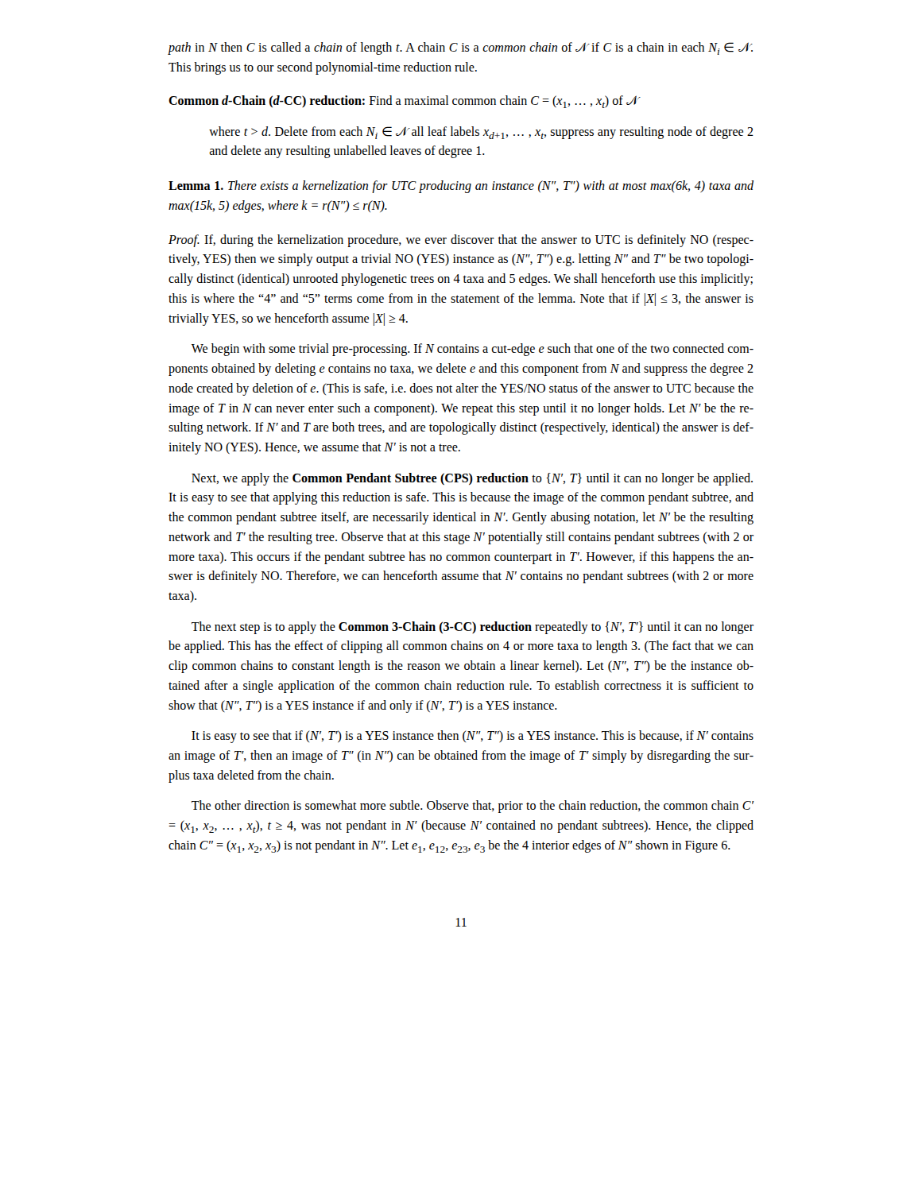path in N then C is called a chain of length t. A chain C is a common chain of 𝒩 if C is a chain in each Ni ∈ 𝒩. This brings us to our second polynomial-time reduction rule.
Common d-Chain (d-CC) reduction: Find a maximal common chain C = (x1, … , xt) of 𝒩
where t > d. Delete from each Ni ∈ 𝒩 all leaf labels xd+1, … , xt, suppress any resulting node of degree 2 and delete any resulting unlabelled leaves of degree 1.
Lemma 1. There exists a kernelization for UTC producing an instance (N″, T″) with at most max(6k, 4) taxa and max(15k, 5) edges, where k = r(N″) ≤ r(N).
Proof. If, during the kernelization procedure, we ever discover that the answer to UTC is definitely NO (respectively, YES) then we simply output a trivial NO (YES) instance as (N″, T″) e.g. letting N″ and T″ be two topologically distinct (identical) unrooted phylogenetic trees on 4 taxa and 5 edges. We shall henceforth use this implicitly; this is where the “4” and “5” terms come from in the statement of the lemma. Note that if |X| ≤ 3, the answer is trivially YES, so we henceforth assume |X| ≥ 4.
We begin with some trivial pre-processing. If N contains a cut-edge e such that one of the two connected components obtained by deleting e contains no taxa, we delete e and this component from N and suppress the degree 2 node created by deletion of e. (This is safe, i.e. does not alter the YES/NO status of the answer to UTC because the image of T in N can never enter such a component). We repeat this step until it no longer holds. Let N′ be the resulting network. If N′ and T are both trees, and are topologically distinct (respectively, identical) the answer is definitely NO (YES). Hence, we assume that N′ is not a tree.
Next, we apply the Common Pendant Subtree (CPS) reduction to {N′, T} until it can no longer be applied. It is easy to see that applying this reduction is safe. This is because the image of the common pendant subtree, and the common pendant subtree itself, are necessarily identical in N′. Gently abusing notation, let N′ be the resulting network and T′ the resulting tree. Observe that at this stage N′ potentially still contains pendant subtrees (with 2 or more taxa). This occurs if the pendant subtree has no common counterpart in T′. However, if this happens the answer is definitely NO. Therefore, we can henceforth assume that N′ contains no pendant subtrees (with 2 or more taxa).
The next step is to apply the Common 3-Chain (3-CC) reduction repeatedly to {N′, T′} until it can no longer be applied. This has the effect of clipping all common chains on 4 or more taxa to length 3. (The fact that we can clip common chains to constant length is the reason we obtain a linear kernel). Let (N″, T″) be the instance obtained after a single application of the common chain reduction rule. To establish correctness it is sufficient to show that (N″, T″) is a YES instance if and only if (N′, T′) is a YES instance.
It is easy to see that if (N′, T′) is a YES instance then (N″, T″) is a YES instance. This is because, if N′ contains an image of T′, then an image of T″ (in N″) can be obtained from the image of T′ simply by disregarding the surplus taxa deleted from the chain.
The other direction is somewhat more subtle. Observe that, prior to the chain reduction, the common chain C′ = (x1, x2, … , xt), t ≥ 4, was not pendant in N′ (because N′ contained no pendant subtrees). Hence, the clipped chain C″ = (x1, x2, x3) is not pendant in N″. Let e1, e12, e23, e3 be the 4 interior edges of N″ shown in Figure 6.
11